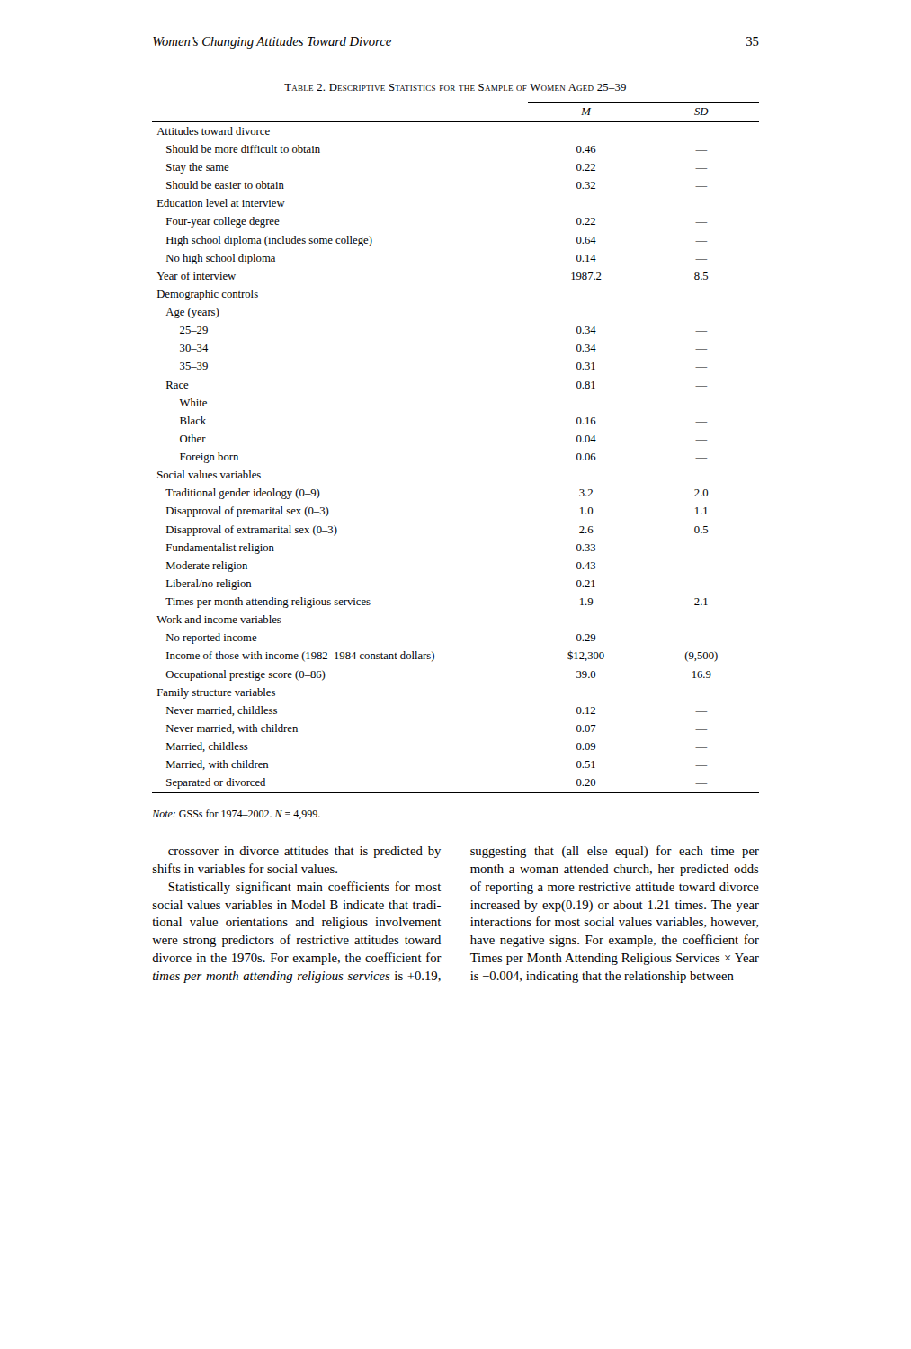Women’s Changing Attitudes Toward Divorce 35
Table 2. Descriptive Statistics for the Sample of Women Aged 25–39
| | M | SD |
| --- | --- | --- |
| Attitudes toward divorce | | |
| Should be more difficult to obtain | 0.46 | — |
| Stay the same | 0.22 | — |
| Should be easier to obtain | 0.32 | — |
| Education level at interview | | |
| Four-year college degree | 0.22 | — |
| High school diploma (includes some college) | 0.64 | — |
| No high school diploma | 0.14 | — |
| Year of interview | 1987.2 | 8.5 |
| Demographic controls | | |
| Age (years) | | |
| 25–29 | 0.34 | — |
| 30–34 | 0.34 | — |
| 35–39 | 0.31 | — |
| Race | 0.81 | — |
| White | | |
| Black | 0.16 | — |
| Other | 0.04 | — |
| Foreign born | 0.06 | — |
| Social values variables | | |
| Traditional gender ideology (0–9) | 3.2 | 2.0 |
| Disapproval of premarital sex (0–3) | 1.0 | 1.1 |
| Disapproval of extramarital sex (0–3) | 2.6 | 0.5 |
| Fundamentalist religion | 0.33 | — |
| Moderate religion | 0.43 | — |
| Liberal/no religion | 0.21 | — |
| Times per month attending religious services | 1.9 | 2.1 |
| Work and income variables | | |
| No reported income | 0.29 | — |
| Income of those with income (1982–1984 constant dollars) | $12,300 | (9,500) |
| Occupational prestige score (0–86) | 39.0 | 16.9 |
| Family structure variables | | |
| Never married, childless | 0.12 | — |
| Never married, with children | 0.07 | — |
| Married, childless | 0.09 | — |
| Married, with children | 0.51 | — |
| Separated or divorced | 0.20 | — |
Note: GSSs for 1974–2002. N = 4,999.
crossover in divorce attitudes that is predicted by shifts in variables for social values.
Statistically significant main coefficients for most social values variables in Model B indicate that traditional value orientations and religious involvement were strong predictors of restrictive attitudes toward divorce in the 1970s. For example, the coefficient for times per month attending religious services is +0.19, suggesting that (all else equal) for each time per month a woman attended church, her predicted odds of reporting a more restrictive attitude toward divorce increased by exp(0.19) or about 1.21 times. The year interactions for most social values variables, however, have negative signs. For example, the coefficient for Times per Month Attending Religious Services × Year is −0.004, indicating that the relationship between